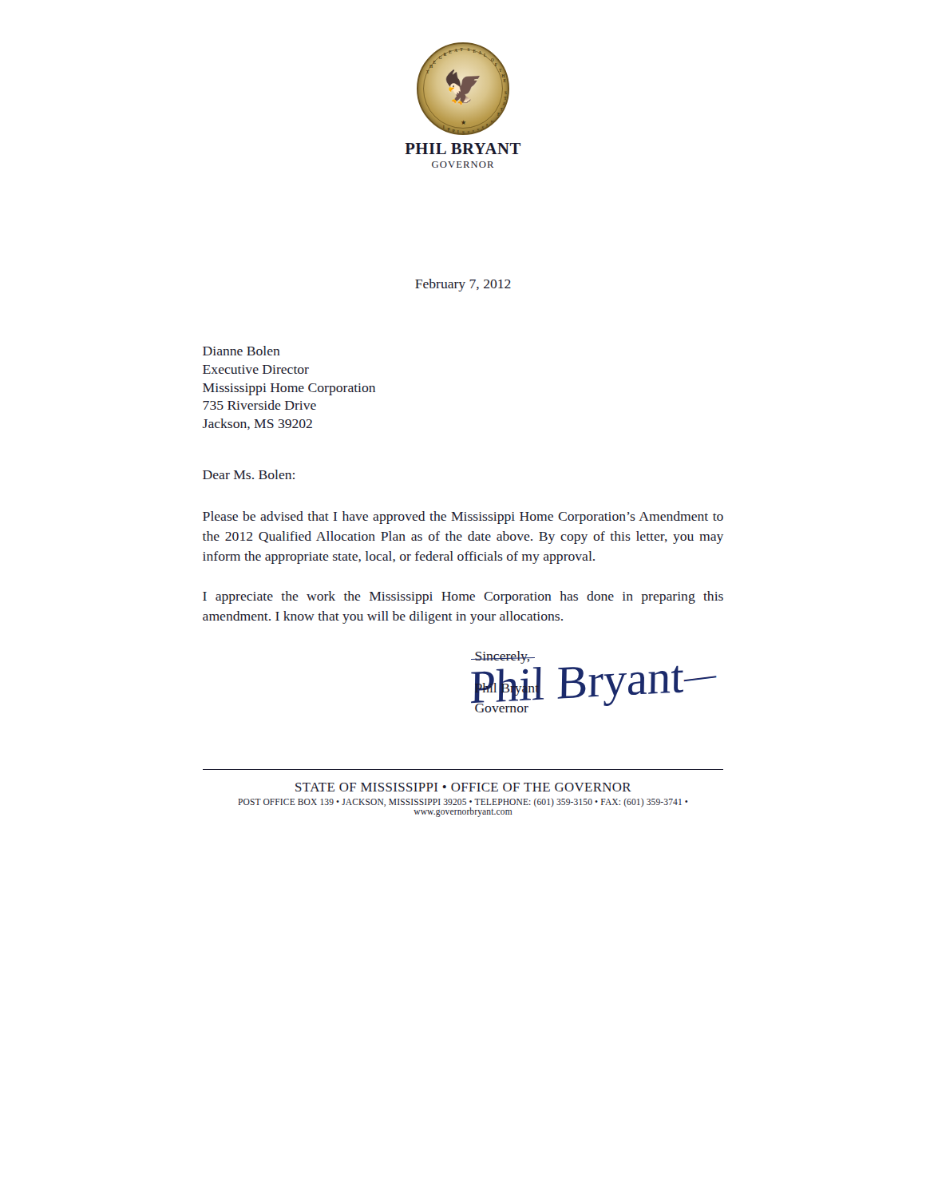T H E G R E A T S E A L O F T H E S T A T E M I S S I S S I P P I
🦅
★
PHIL BRYANT
GOVERNOR
February 7, 2012
Dianne Bolen
Executive Director
Mississippi Home Corporation
735 Riverside Drive
Jackson, MS 39202
Dear Ms. Bolen:
Please be advised that I have approved the Mississippi Home Corporation’s Amendment to the 2012 Qualified Allocation Plan as of the date above. By copy of this letter, you may inform the appropriate state, local, or federal officials of my approval.
I appreciate the work the Mississippi Home Corporation has done in preparing this amendment. I know that you will be diligent in your allocations.
Sincerely,
Phil Bryant—
Phil Bryant
Governor
STATE OF MISSISSIPPI • OFFICE OF THE GOVERNOR
POST OFFICE BOX 139 • JACKSON, MISSISSIPPI 39205 • TELEPHONE: (601) 359-3150 • FAX: (601) 359-3741 • www.governorbryant.com